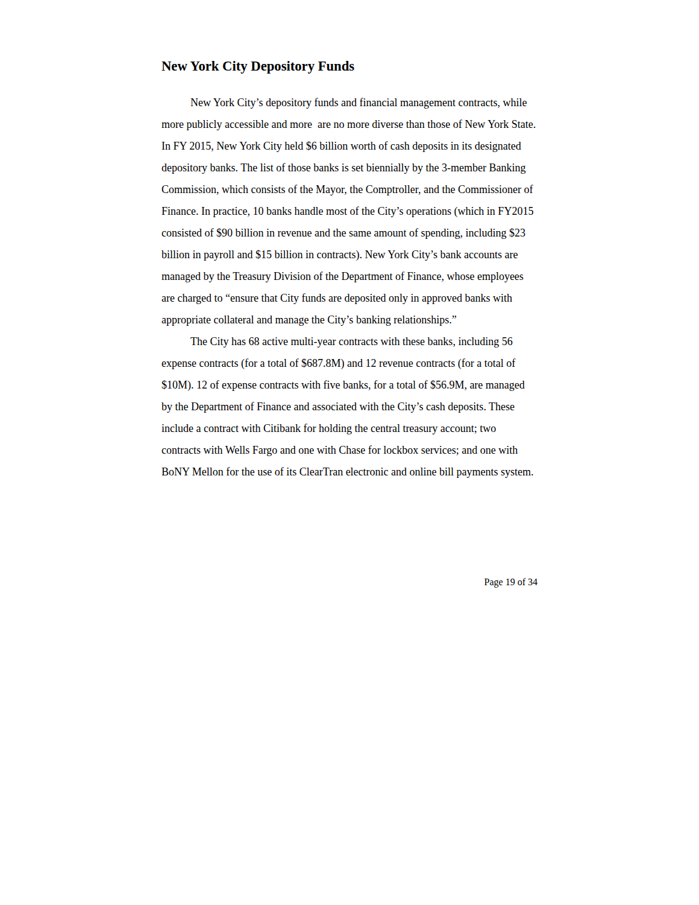New York City Depository Funds
New York City’s depository funds and financial management contracts, while more publicly accessible and more are no more diverse than those of New York State. In FY 2015, New York City held $6 billion worth of cash deposits in its designated depository banks. The list of those banks is set biennially by the 3-member Banking Commission, which consists of the Mayor, the Comptroller, and the Commissioner of Finance. In practice, 10 banks handle most of the City’s operations (which in FY2015 consisted of $90 billion in revenue and the same amount of spending, including $23 billion in payroll and $15 billion in contracts). New York City’s bank accounts are managed by the Treasury Division of the Department of Finance, whose employees are charged to “ensure that City funds are deposited only in approved banks with appropriate collateral and manage the City’s banking relationships.”
The City has 68 active multi-year contracts with these banks, including 56 expense contracts (for a total of $687.8M) and 12 revenue contracts (for a total of $10M). 12 of expense contracts with five banks, for a total of $56.9M, are managed by the Department of Finance and associated with the City’s cash deposits. These include a contract with Citibank for holding the central treasury account; two contracts with Wells Fargo and one with Chase for lockbox services; and one with BoNY Mellon for the use of its ClearTran electronic and online bill payments system.
Page 19 of 34